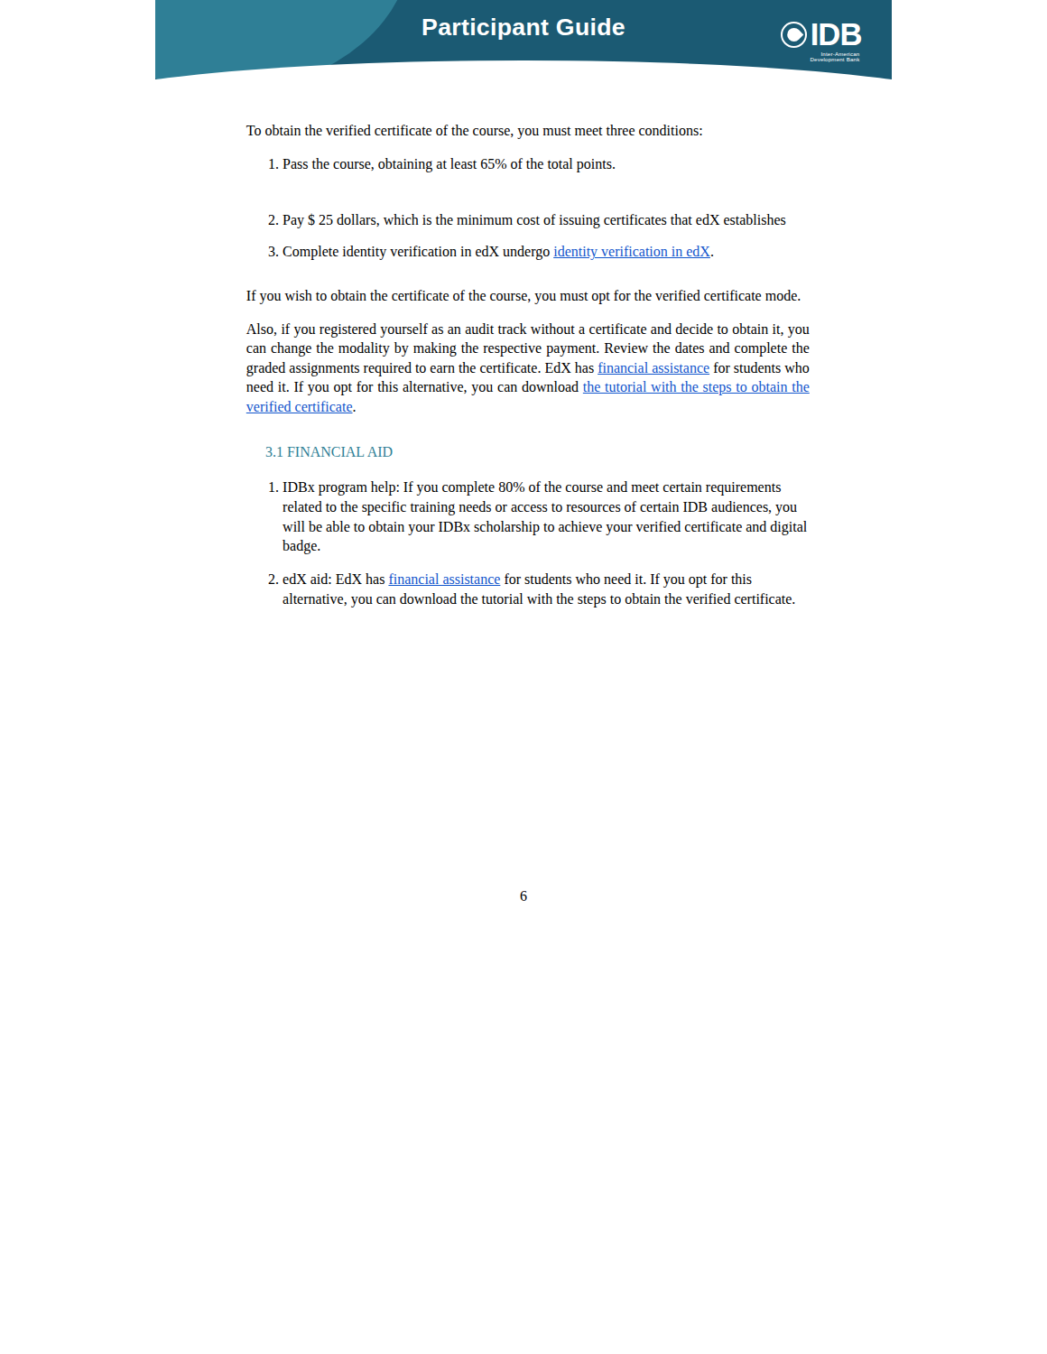Participant Guide
IDB Inter-American
Development Bank
To obtain the verified certificate of the course, you must meet three conditions:
Pass the course, obtaining at least 65% of the total points.
Pay $ 25 dollars, which is the minimum cost of issuing certificates that edX establishes
Complete identity verification in edX undergo identity verification in edX.
If you wish to obtain the certificate of the course, you must opt for the verified certificate mode.
Also, if you registered yourself as an audit track without a certificate and decide to obtain it, you can change the modality by making the respective payment. Review the dates and complete the graded assignments required to earn the certificate. EdX has financial assistance for students who need it. If you opt for this alternative, you can download the tutorial with the steps to obtain the verified certificate.
3.1 FINANCIAL AID
IDBx program help: If you complete 80% of the course and meet certain requirements related to the specific training needs or access to resources of certain IDB audiences, you will be able to obtain your IDBx scholarship to achieve your verified certificate and digital badge.
edX aid: EdX has financial assistance for students who need it. If you opt for this alternative, you can download the tutorial with the steps to obtain the verified certificate.
6